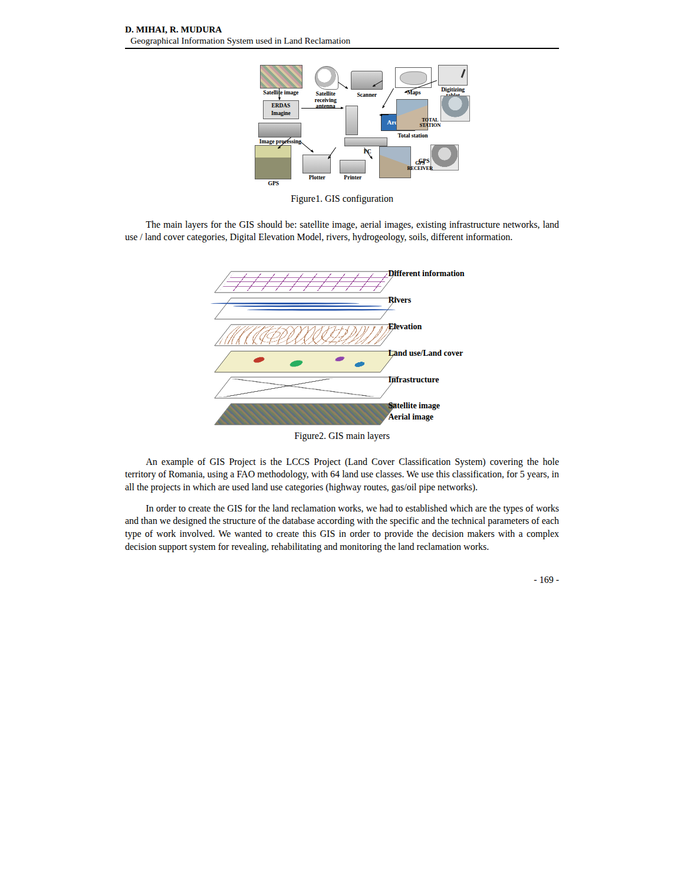D. MIHAI, R. MUDURA
Geographical Information System used in Land Reclamation
Satellite image
Satellite receiving
antenna
Scanner
Maps
Digitizing
tablet
ERDAS
Imagine
Image processing
system
ArcGIS
PC
Total station
TOTAL
STATION
GPS
Plotter
Printer
GPS
GPS RECEIVER
Figure1. GIS configuration
The main layers for the GIS should be: satellite image, aerial images, existing infrastructure networks, land use / land cover categories, Digital Elevation Model, rivers, hydrogeology, soils, different information.
Different information
Rivers
Elevation
Land use/Land cover
Infrastructure
Satellite image
Aerial image
Figure2. GIS main layers
An example of GIS Project is the LCCS Project (Land Cover Classification System) covering the hole territory of Romania, using a FAO methodology, with 64 land use classes. We use this classification, for 5 years, in all the projects in which are used land use categories (highway routes, gas/oil pipe networks).
In order to create the GIS for the land reclamation works, we had to established which are the types of works and than we designed the structure of the database according with the specific and the technical parameters of each type of work involved. We wanted to create this GIS in order to provide the decision makers with a complex decision support system for revealing, rehabilitating and monitoring the land reclamation works.
- 169 -